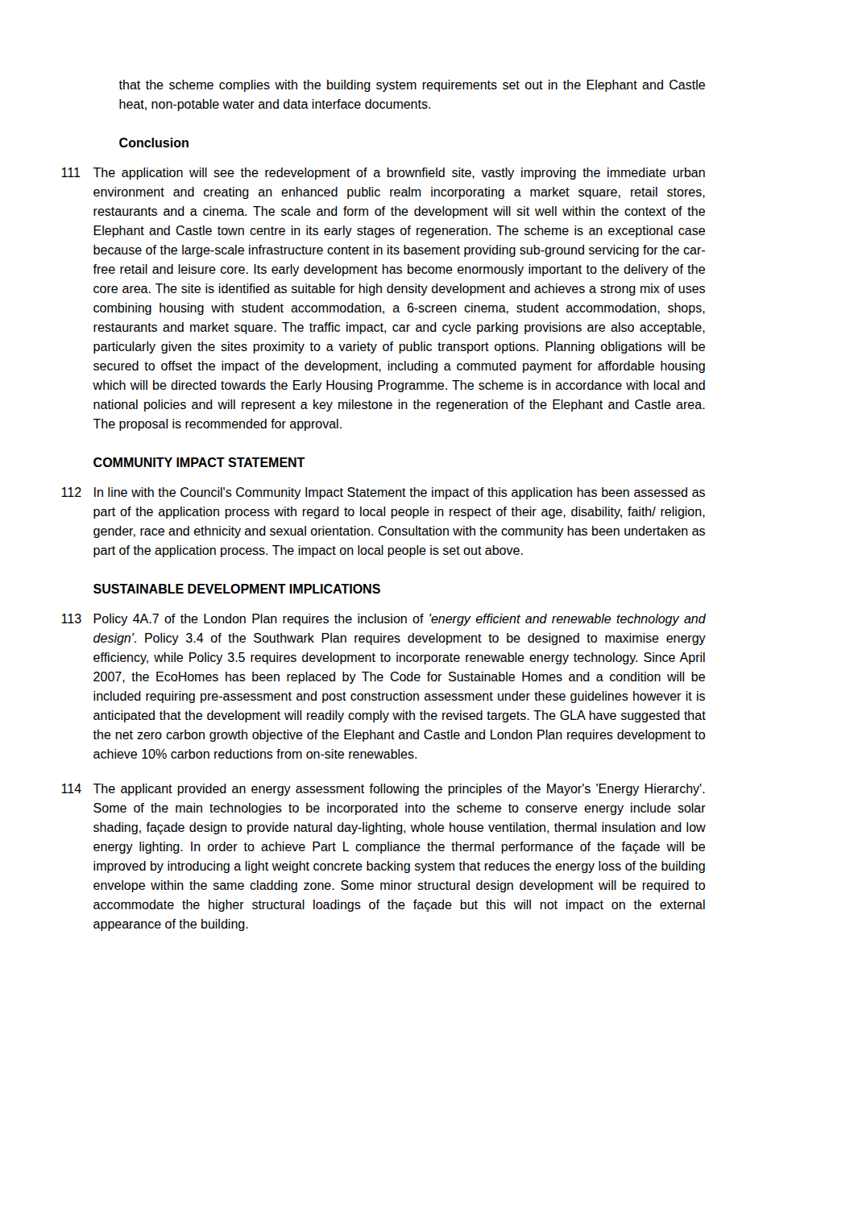that the scheme complies with the building system requirements set out in the Elephant and Castle heat, non-potable water and data interface documents.
Conclusion
111
The application will see the redevelopment of a brownfield site, vastly improving the immediate urban environment and creating an enhanced public realm incorporating a market square, retail stores, restaurants and a cinema. The scale and form of the development will sit well within the context of the Elephant and Castle town centre in its early stages of regeneration. The scheme is an exceptional case because of the large-scale infrastructure content in its basement providing sub-ground servicing for the car-free retail and leisure core. Its early development has become enormously important to the delivery of the core area. The site is identified as suitable for high density development and achieves a strong mix of uses combining housing with student accommodation, a 6-screen cinema, student accommodation, shops, restaurants and market square. The traffic impact, car and cycle parking provisions are also acceptable, particularly given the sites proximity to a variety of public transport options. Planning obligations will be secured to offset the impact of the development, including a commuted payment for affordable housing which will be directed towards the Early Housing Programme. The scheme is in accordance with local and national policies and will represent a key milestone in the regeneration of the Elephant and Castle area. The proposal is recommended for approval.
Community Impact Statement
112
In line with the Council's Community Impact Statement the impact of this application has been assessed as part of the application process with regard to local people in respect of their age, disability, faith/ religion, gender, race and ethnicity and sexual orientation. Consultation with the community has been undertaken as part of the application process. The impact on local people is set out above.
Sustainable Development Implications
113
Policy 4A.7 of the London Plan requires the inclusion of 'energy efficient and renewable technology and design'. Policy 3.4 of the Southwark Plan requires development to be designed to maximise energy efficiency, while Policy 3.5 requires development to incorporate renewable energy technology. Since April 2007, the EcoHomes has been replaced by The Code for Sustainable Homes and a condition will be included requiring pre-assessment and post construction assessment under these guidelines however it is anticipated that the development will readily comply with the revised targets. The GLA have suggested that the net zero carbon growth objective of the Elephant and Castle and London Plan requires development to achieve 10% carbon reductions from on-site renewables.
114
The applicant provided an energy assessment following the principles of the Mayor's 'Energy Hierarchy'. Some of the main technologies to be incorporated into the scheme to conserve energy include solar shading, façade design to provide natural day-lighting, whole house ventilation, thermal insulation and low energy lighting. In order to achieve Part L compliance the thermal performance of the façade will be improved by introducing a light weight concrete backing system that reduces the energy loss of the building envelope within the same cladding zone. Some minor structural design development will be required to accommodate the higher structural loadings of the façade but this will not impact on the external appearance of the building.